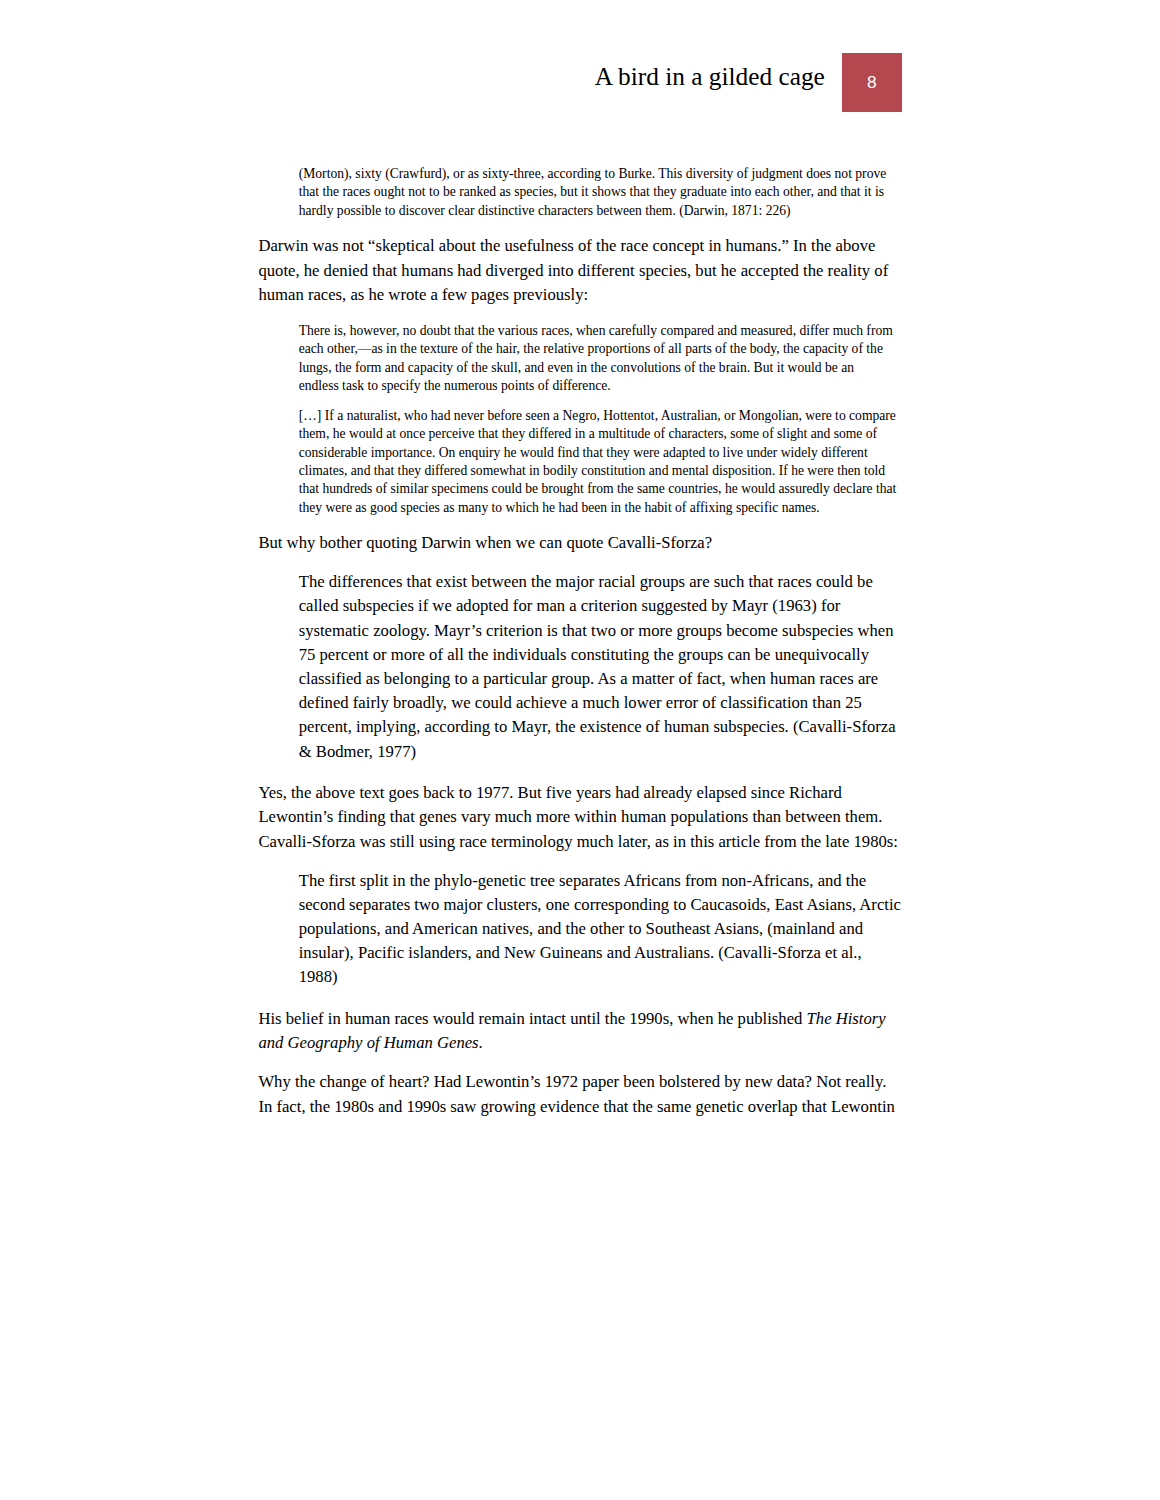A bird in a gilded cage
8
(Morton), sixty (Crawfurd), or as sixty-three, according to Burke. This diversity of judgment does not prove that the races ought not to be ranked as species, but it shows that they graduate into each other, and that it is hardly possible to discover clear distinctive characters between them. (Darwin, 1871: 226)
Darwin was not “skeptical about the usefulness of the race concept in humans.” In the above quote, he denied that humans had diverged into different species, but he accepted the reality of human races, as he wrote a few pages previously:
There is, however, no doubt that the various races, when carefully compared and measured, differ much from each other,—as in the texture of the hair, the relative proportions of all parts of the body, the capacity of the lungs, the form and capacity of the skull, and even in the convolutions of the brain. But it would be an endless task to specify the numerous points of difference.
[…] If a naturalist, who had never before seen a Negro, Hottentot, Australian, or Mongolian, were to compare them, he would at once perceive that they differed in a multitude of characters, some of slight and some of considerable importance. On enquiry he would find that they were adapted to live under widely different climates, and that they differed somewhat in bodily constitution and mental disposition. If he were then told that hundreds of similar specimens could be brought from the same countries, he would assuredly declare that they were as good species as many to which he had been in the habit of affixing specific names.
But why bother quoting Darwin when we can quote Cavalli-Sforza?
The differences that exist between the major racial groups are such that races could be called subspecies if we adopted for man a criterion suggested by Mayr (1963) for systematic zoology. Mayr’s criterion is that two or more groups become subspecies when 75 percent or more of all the individuals constituting the groups can be unequivocally classified as belonging to a particular group. As a matter of fact, when human races are defined fairly broadly, we could achieve a much lower error of classification than 25 percent, implying, according to Mayr, the existence of human subspecies. (Cavalli-Sforza & Bodmer, 1977)
Yes, the above text goes back to 1977. But five years had already elapsed since Richard Lewontin’s finding that genes vary much more within human populations than between them. Cavalli-Sforza was still using race terminology much later, as in this article from the late 1980s:
The first split in the phylo-genetic tree separates Africans from non-Africans, and the second separates two major clusters, one corresponding to Caucasoids, East Asians, Arctic populations, and American natives, and the other to Southeast Asians, (mainland and insular), Pacific islanders, and New Guineans and Australians. (Cavalli-Sforza et al., 1988)
His belief in human races would remain intact until the 1990s, when he published The History and Geography of Human Genes.
Why the change of heart? Had Lewontin’s 1972 paper been bolstered by new data? Not really. In fact, the 1980s and 1990s saw growing evidence that the same genetic overlap that Lewontin